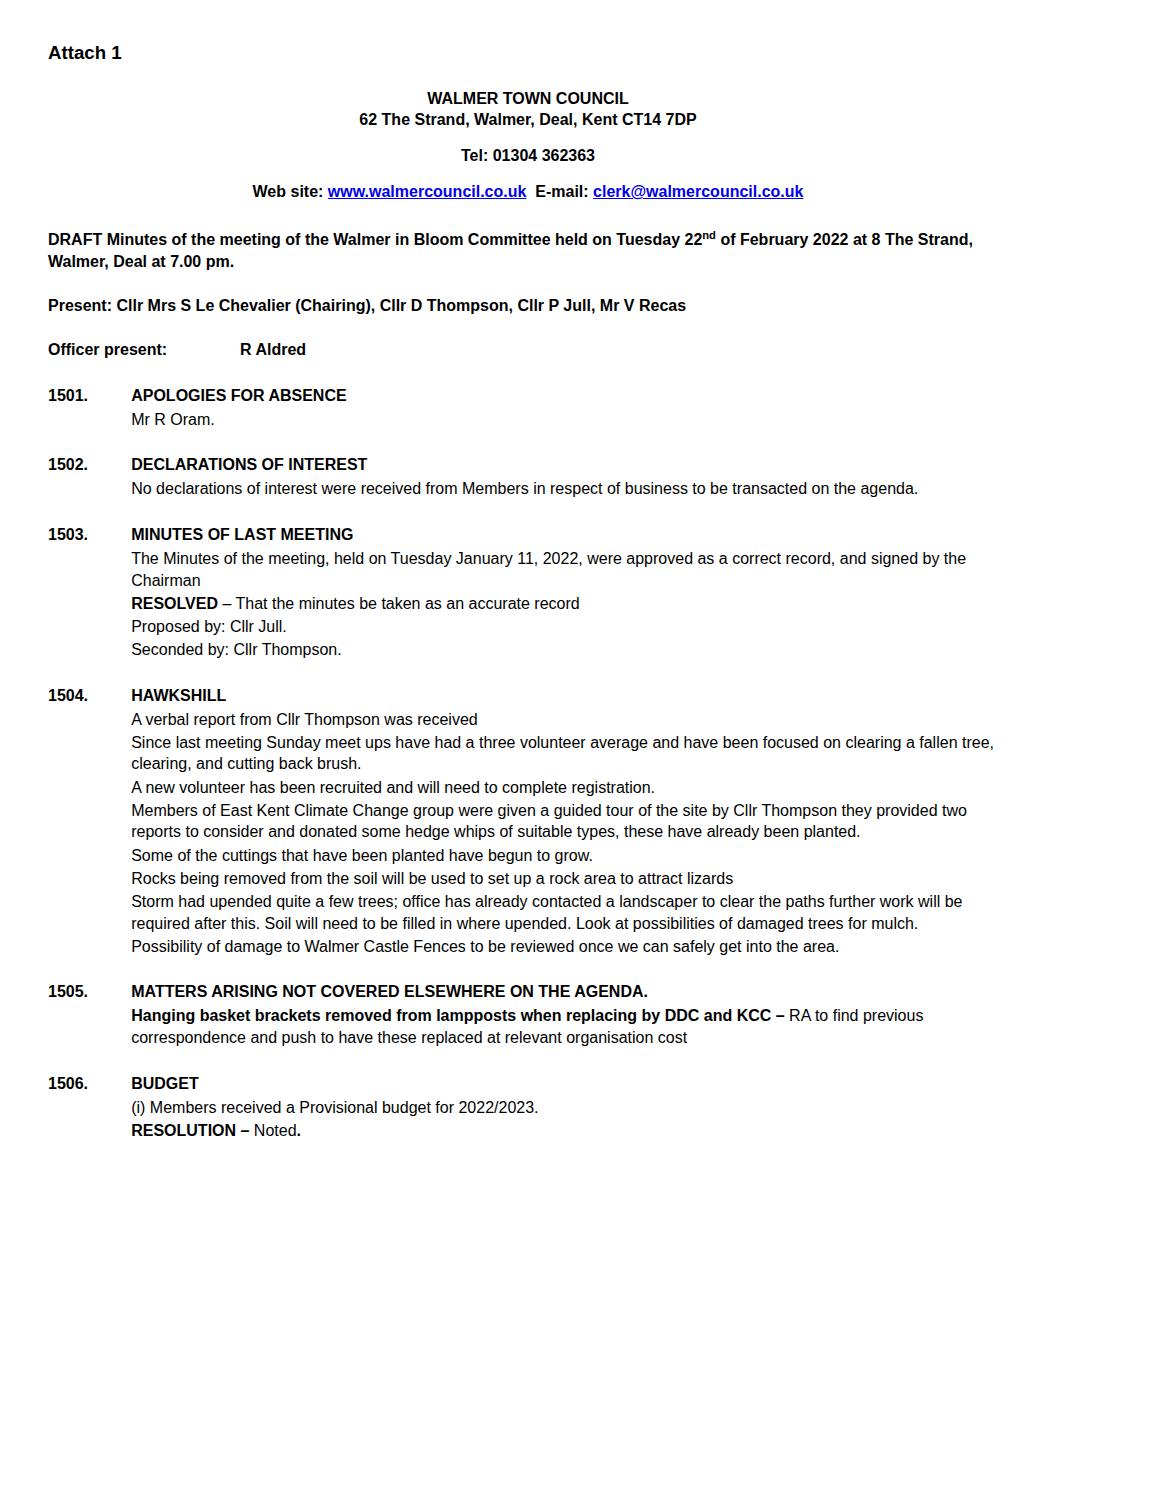Attach 1
WALMER TOWN COUNCIL
62 The Strand, Walmer, Deal, Kent CT14 7DP
Tel: 01304 362363
Web site: www.walmercouncil.co.uk E-mail: clerk@walmercouncil.co.uk
DRAFT Minutes of the meeting of the Walmer in Bloom Committee held on Tuesday 22nd of February 2022 at 8 The Strand, Walmer, Deal at 7.00 pm.
Present: Cllr Mrs S Le Chevalier (Chairing), Cllr D Thompson, Cllr P Jull, Mr V Recas
Officer present: R Aldred
Apologies for Absence
Mr R Oram.
Declarations of Interest
No declarations of interest were received from Members in respect of business to be transacted on the agenda.
Minutes of Last Meeting
The Minutes of the meeting, held on Tuesday January 11, 2022, were approved as a correct record, and signed by the Chairman
RESOLVED – That the minutes be taken as an accurate record
Proposed by: Cllr Jull.
Seconded by: Cllr Thompson.
Hawkshill
A verbal report from Cllr Thompson was received
Since last meeting Sunday meet ups have had a three volunteer average and have been focused on clearing a fallen tree, clearing, and cutting back brush.
A new volunteer has been recruited and will need to complete registration.
Members of East Kent Climate Change group were given a guided tour of the site by Cllr Thompson they provided two reports to consider and donated some hedge whips of suitable types, these have already been planted.
Some of the cuttings that have been planted have begun to grow.
Rocks being removed from the soil will be used to set up a rock area to attract lizards
Storm had upended quite a few trees; office has already contacted a landscaper to clear the paths further work will be required after this. Soil will need to be filled in where upended. Look at possibilities of damaged trees for mulch.
Possibility of damage to Walmer Castle Fences to be reviewed once we can safely get into the area.
Matters Arising Not Covered Elsewhere on the Agenda.
Hanging basket brackets removed from lampposts when replacing by DDC and KCC – RA to find previous correspondence and push to have these replaced at relevant organisation cost
Budget
(i) Members received a Provisional budget for 2022/2023.
RESOLUTION – Noted.